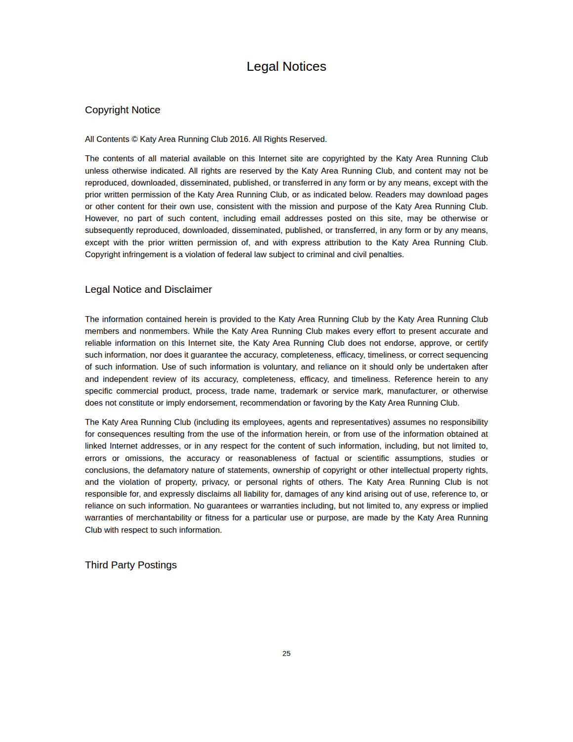Legal Notices
Copyright Notice
All Contents © Katy Area Running Club 2016. All Rights Reserved.
The contents of all material available on this Internet site are copyrighted by the Katy Area Running Club unless otherwise indicated. All rights are reserved by the Katy Area Running Club, and content may not be reproduced, downloaded, disseminated, published, or transferred in any form or by any means, except with the prior written permission of the Katy Area Running Club, or as indicated below. Readers may download pages or other content for their own use, consistent with the mission and purpose of the Katy Area Running Club. However, no part of such content, including email addresses posted on this site, may be otherwise or subsequently reproduced, downloaded, disseminated, published, or transferred, in any form or by any means, except with the prior written permission of, and with express attribution to the Katy Area Running Club. Copyright infringement is a violation of federal law subject to criminal and civil penalties.
Legal Notice and Disclaimer
The information contained herein is provided to the Katy Area Running Club by the Katy Area Running Club members and nonmembers. While the Katy Area Running Club makes every effort to present accurate and reliable information on this Internet site, the Katy Area Running Club does not endorse, approve, or certify such information, nor does it guarantee the accuracy, completeness, efficacy, timeliness, or correct sequencing of such information. Use of such information is voluntary, and reliance on it should only be undertaken after and independent review of its accuracy, completeness, efficacy, and timeliness. Reference herein to any specific commercial product, process, trade name, trademark or service mark, manufacturer, or otherwise does not constitute or imply endorsement, recommendation or favoring by the Katy Area Running Club.
The Katy Area Running Club (including its employees, agents and representatives) assumes no responsibility for consequences resulting from the use of the information herein, or from use of the information obtained at linked Internet addresses, or in any respect for the content of such information, including, but not limited to, errors or omissions, the accuracy or reasonableness of factual or scientific assumptions, studies or conclusions, the defamatory nature of statements, ownership of copyright or other intellectual property rights, and the violation of property, privacy, or personal rights of others. The Katy Area Running Club is not responsible for, and expressly disclaims all liability for, damages of any kind arising out of use, reference to, or reliance on such information. No guarantees or warranties including, but not limited to, any express or implied warranties of merchantability or fitness for a particular use or purpose, are made by the Katy Area Running Club with respect to such information.
Third Party Postings
25